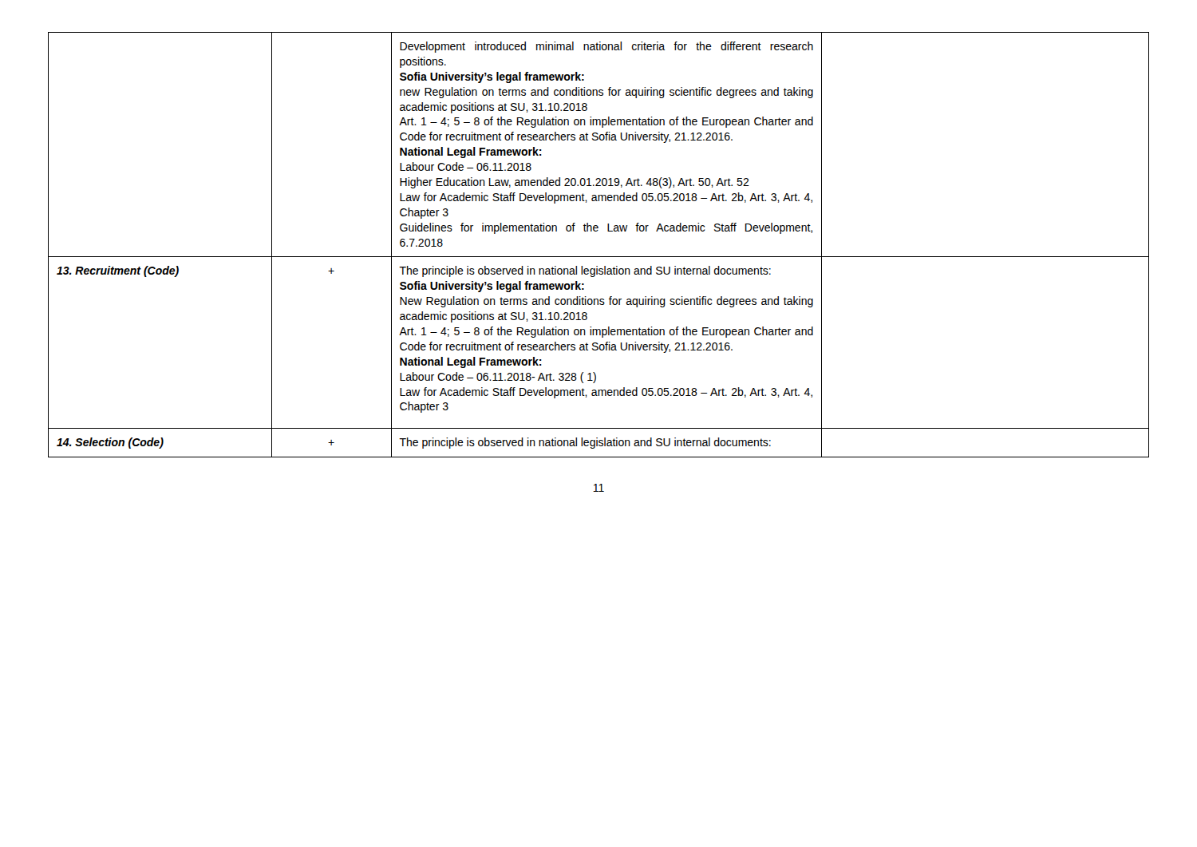| | | Development introduced minimal national criteria for the different research positions. Sofia University’s legal framework: new Regulation on terms and conditions for aquiring scientific degrees and taking academic positions at SU, 31.10.2018 Art. 1 – 4; 5 – 8 of the Regulation on implementation of the European Charter and Code for recruitment of researchers at Sofia University, 21.12.2016. National Legal Framework: Labour Code – 06.11.2018 Higher Education Law, amended 20.01.2019, Art. 48(3), Art. 50, Art. 52 Law for Academic Staff Development, amended 05.05.2018 – Art. 2b, Art. 3, Art. 4, Chapter 3 Guidelines for implementation of the Law for Academic Staff Development, 6.7.2018 | |
| 13. Recruitment (Code) | + | The principle is observed in national legislation and SU internal documents: Sofia University’s legal framework: New Regulation on terms and conditions for aquiring scientific degrees and taking academic positions at SU, 31.10.2018 Art. 1 – 4; 5 – 8 of the Regulation on implementation of the European Charter and Code for recruitment of researchers at Sofia University, 21.12.2016. National Legal Framework: Labour Code – 06.11.2018- Art. 328 ( 1) Law for Academic Staff Development, amended 05.05.2018 – Art. 2b, Art. 3, Art. 4, Chapter 3 | |
| 14. Selection (Code) | + | The principle is observed in national legislation and SU internal documents: | |
11